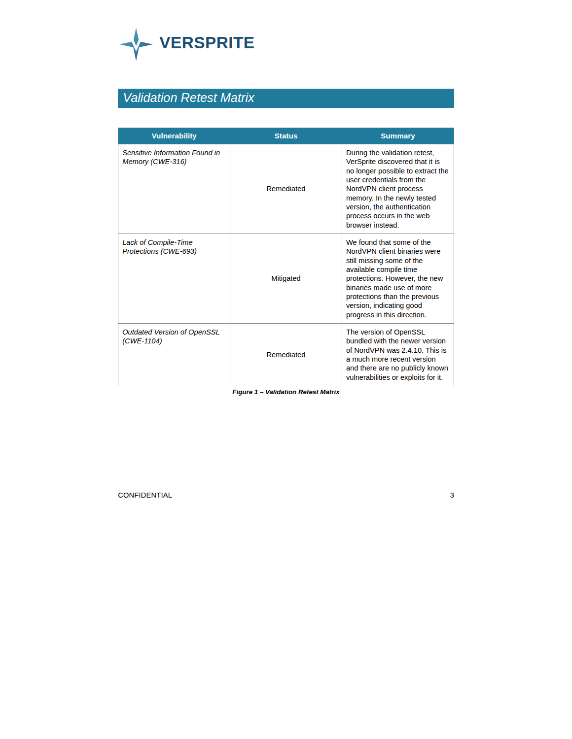VER SPRITE
Validation Retest Matrix
| Vulnerability | Status | Summary |
| --- | --- | --- |
| Sensitive Information Found in Memory (CWE-316) | Remediated | During the validation retest, VerSprite discovered that it is no longer possible to extract the user credentials from the NordVPN client process memory. In the newly tested version, the authentication process occurs in the web browser instead. |
| Lack of Compile-Time Protections (CWE-693) | Mitigated | We found that some of the NordVPN client binaries were still missing some of the available compile time protections. However, the new binaries made use of more protections than the previous version, indicating good progress in this direction. |
| Outdated Version of OpenSSL (CWE-1104) | Remediated | The version of OpenSSL bundled with the newer version of NordVPN was 2.4.10. This is a much more recent version and there are no publicly known vulnerabilities or exploits for it. |
Figure 1 – Validation Retest Matrix
CONFIDENTIAL
3